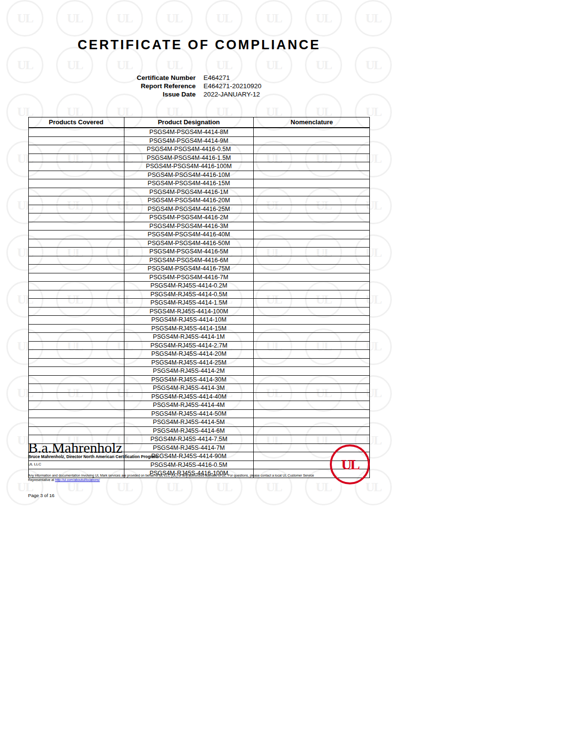UL
UL
UL
UL
UL
UL
UL
UL
UL
UL
UL
UL
UL
UL
UL
UL
UL
UL
UL
UL
UL
UL
UL
UL
UL
UL
UL
UL
UL
UL
UL
UL
UL
UL
UL
UL
UL
UL
UL
UL
UL
UL
UL
UL
UL
UL
UL
UL
UL
UL
UL
UL
UL
UL
UL
UL
UL
UL
UL
UL
UL
UL
UL
UL
UL
UL
UL
UL
UL
UL
UL
UL
UL
UL
UL
UL
UL
UL
UL
UL
UL
UL
UL
UL
UL
UL
UL
UL
UL
UL
UL
UL
UL
UL
UL
UL
UL
UL
UL
UL
UL
UL
UL
UL
CERTIFICATE OF COMPLIANCE
| Certificate Number | E464271 |
| Report Reference | E464271-20210920 |
| Issue Date | 2022-JANUARY-12 |
| Products Covered | Product Designation | Nomenclature |
| --- | --- | --- |
| | PSGS4M-PSGS4M-4414-8M | |
| | PSGS4M-PSGS4M-4414-9M | |
| | PSGS4M-PSGS4M-4416-0.5M | |
| | PSGS4M-PSGS4M-4416-1.5M | |
| | PSGS4M-PSGS4M-4416-100M | |
| | PSGS4M-PSGS4M-4416-10M | |
| | PSGS4M-PSGS4M-4416-15M | |
| | PSGS4M-PSGS4M-4416-1M | |
| | PSGS4M-PSGS4M-4416-20M | |
| | PSGS4M-PSGS4M-4416-25M | |
| | PSGS4M-PSGS4M-4416-2M | |
| | PSGS4M-PSGS4M-4416-3M | |
| | PSGS4M-PSGS4M-4416-40M | |
| | PSGS4M-PSGS4M-4416-50M | |
| | PSGS4M-PSGS4M-4416-5M | |
| | PSGS4M-PSGS4M-4416-6M | |
| | PSGS4M-PSGS4M-4416-75M | |
| | PSGS4M-PSGS4M-4416-7M | |
| | PSGS4M-RJ45S-4414-0.2M | |
| | PSGS4M-RJ45S-4414-0.5M | |
| | PSGS4M-RJ45S-4414-1.5M | |
| | PSGS4M-RJ45S-4414-100M | |
| | PSGS4M-RJ45S-4414-10M | |
| | PSGS4M-RJ45S-4414-15M | |
| | PSGS4M-RJ45S-4414-1M | |
| | PSGS4M-RJ45S-4414-2.7M | |
| | PSGS4M-RJ45S-4414-20M | |
| | PSGS4M-RJ45S-4414-25M | |
| | PSGS4M-RJ45S-4414-2M | |
| | PSGS4M-RJ45S-4414-30M | |
| | PSGS4M-RJ45S-4414-3M | |
| | PSGS4M-RJ45S-4414-40M | |
| | PSGS4M-RJ45S-4414-4M | |
| | PSGS4M-RJ45S-4414-50M | |
| | PSGS4M-RJ45S-4414-5M | |
| | PSGS4M-RJ45S-4414-6M | |
| | PSGS4M-RJ45S-4414-7.5M | |
| | PSGS4M-RJ45S-4414-7M | |
| | PSGS4M-RJ45S-4414-90M | |
| | PSGS4M-RJ45S-4416-0.5M | |
| | PSGS4M-RJ45S-4416-100M | |
B.a.Mahrenholz
Bruce Mahrenholz, Director North American Certification Program
UL LLC
Any information and documentation involving UL Mark services are provided on behalf of UL LLC (UL) or any authorized licensee of UL. For questions, please contact a local UL Customer Service Representative at http://ul.com/aboutul/locations/
Page 3 of 16
UL